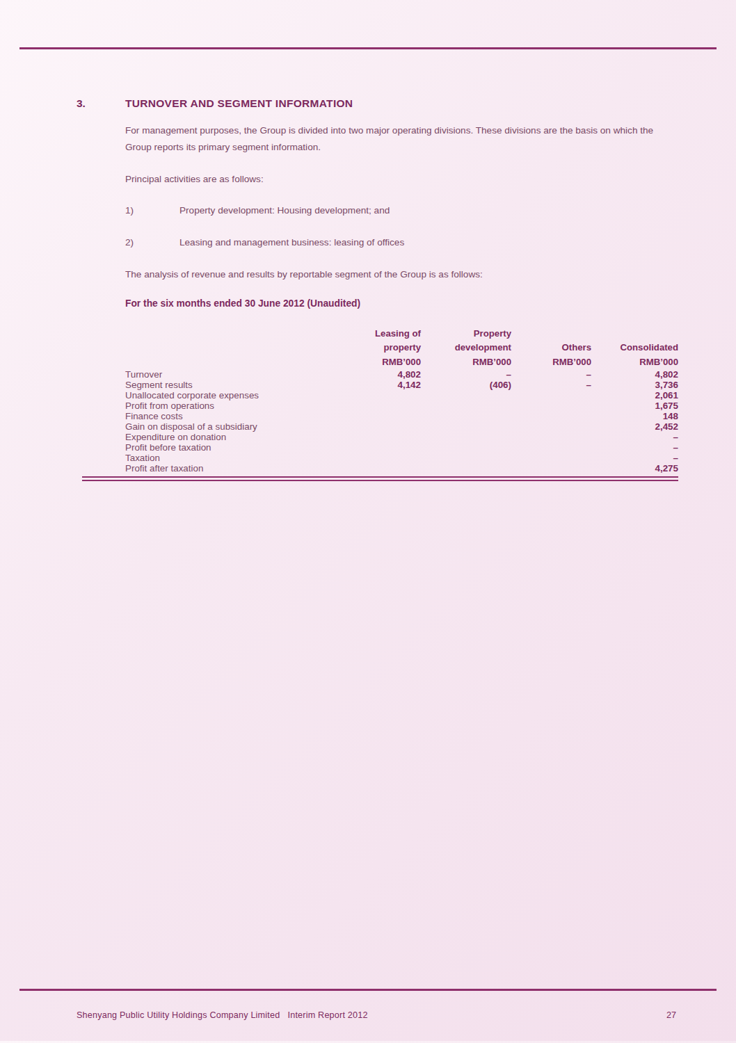3.
Turnover and Segment Information
For management purposes, the Group is divided into two major operating divisions. These divisions are the basis on which the Group reports its primary segment information.
Principal activities are as follows:
1) Property development: Housing development; and
2) Leasing and management business: leasing of offices
The analysis of revenue and results by reportable segment of the Group is as follows:
For the six months ended 30 June 2012 (Unaudited)
| | Leasing of | Property | | |
| --- | --- | --- | --- | --- |
| | property | development | Others | Consolidated |
| | RMB’000 | RMB’000 | RMB’000 | RMB’000 |
| Turnover | 4,802 | – | – | 4,802 |
| Segment results | 4,142 | (406) | – | 3,736 |
| Unallocated corporate expenses | | | | 2,061 |
| Profit from operations | | | | 1,675 |
| Finance costs | | | | 148 |
| Gain on disposal of a subsidiary | | | | 2,452 |
| Expenditure on donation | | | | – |
| Profit before taxation | | | | – |
| Taxation | | | | – |
| Profit after taxation | | | | 4,275 |
Shenyang Public Utility Holdings Company Limited Interim Report 2012
27